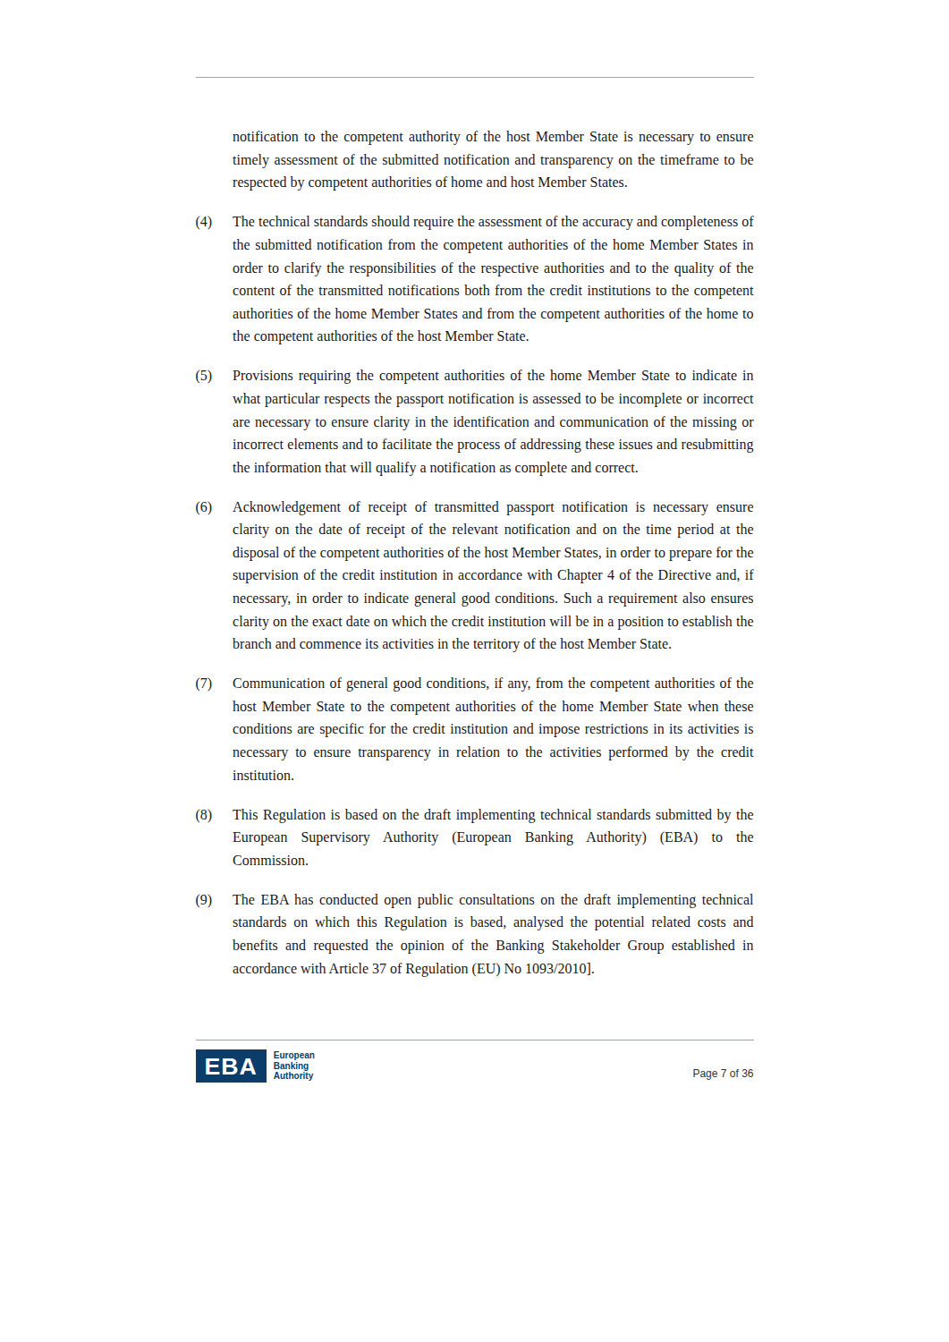notification to the competent authority of the host Member State is necessary to ensure timely assessment of the submitted notification and transparency on the timeframe to be respected by competent authorities of home and host Member States.
(4) The technical standards should require the assessment of the accuracy and completeness of the submitted notification from the competent authorities of the home Member States in order to clarify the responsibilities of the respective authorities and to the quality of the content of the transmitted notifications both from the credit institutions to the competent authorities of the home Member States and from the competent authorities of the home to the competent authorities of the host Member State.
(5) Provisions requiring the competent authorities of the home Member State to indicate in what particular respects the passport notification is assessed to be incomplete or incorrect are necessary to ensure clarity in the identification and communication of the missing or incorrect elements and to facilitate the process of addressing these issues and resubmitting the information that will qualify a notification as complete and correct.
(6) Acknowledgement of receipt of transmitted passport notification is necessary ensure clarity on the date of receipt of the relevant notification and on the time period at the disposal of the competent authorities of the host Member States, in order to prepare for the supervision of the credit institution in accordance with Chapter 4 of the Directive and, if necessary, in order to indicate general good conditions. Such a requirement also ensures clarity on the exact date on which the credit institution will be in a position to establish the branch and commence its activities in the territory of the host Member State.
(7) Communication of general good conditions, if any, from the competent authorities of the host Member State to the competent authorities of the home Member State when these conditions are specific for the credit institution and impose restrictions in its activities is necessary to ensure transparency in relation to the activities performed by the credit institution.
(8) This Regulation is based on the draft implementing technical standards submitted by the European Supervisory Authority (European Banking Authority) (EBA) to the Commission.
(9) The EBA has conducted open public consultations on the draft implementing technical standards on which this Regulation is based, analysed the potential related costs and benefits and requested the opinion of the Banking Stakeholder Group established in accordance with Article 37 of Regulation (EU) No 1093/2010].
EBA
European
Banking
Authority
Page 7 of 36